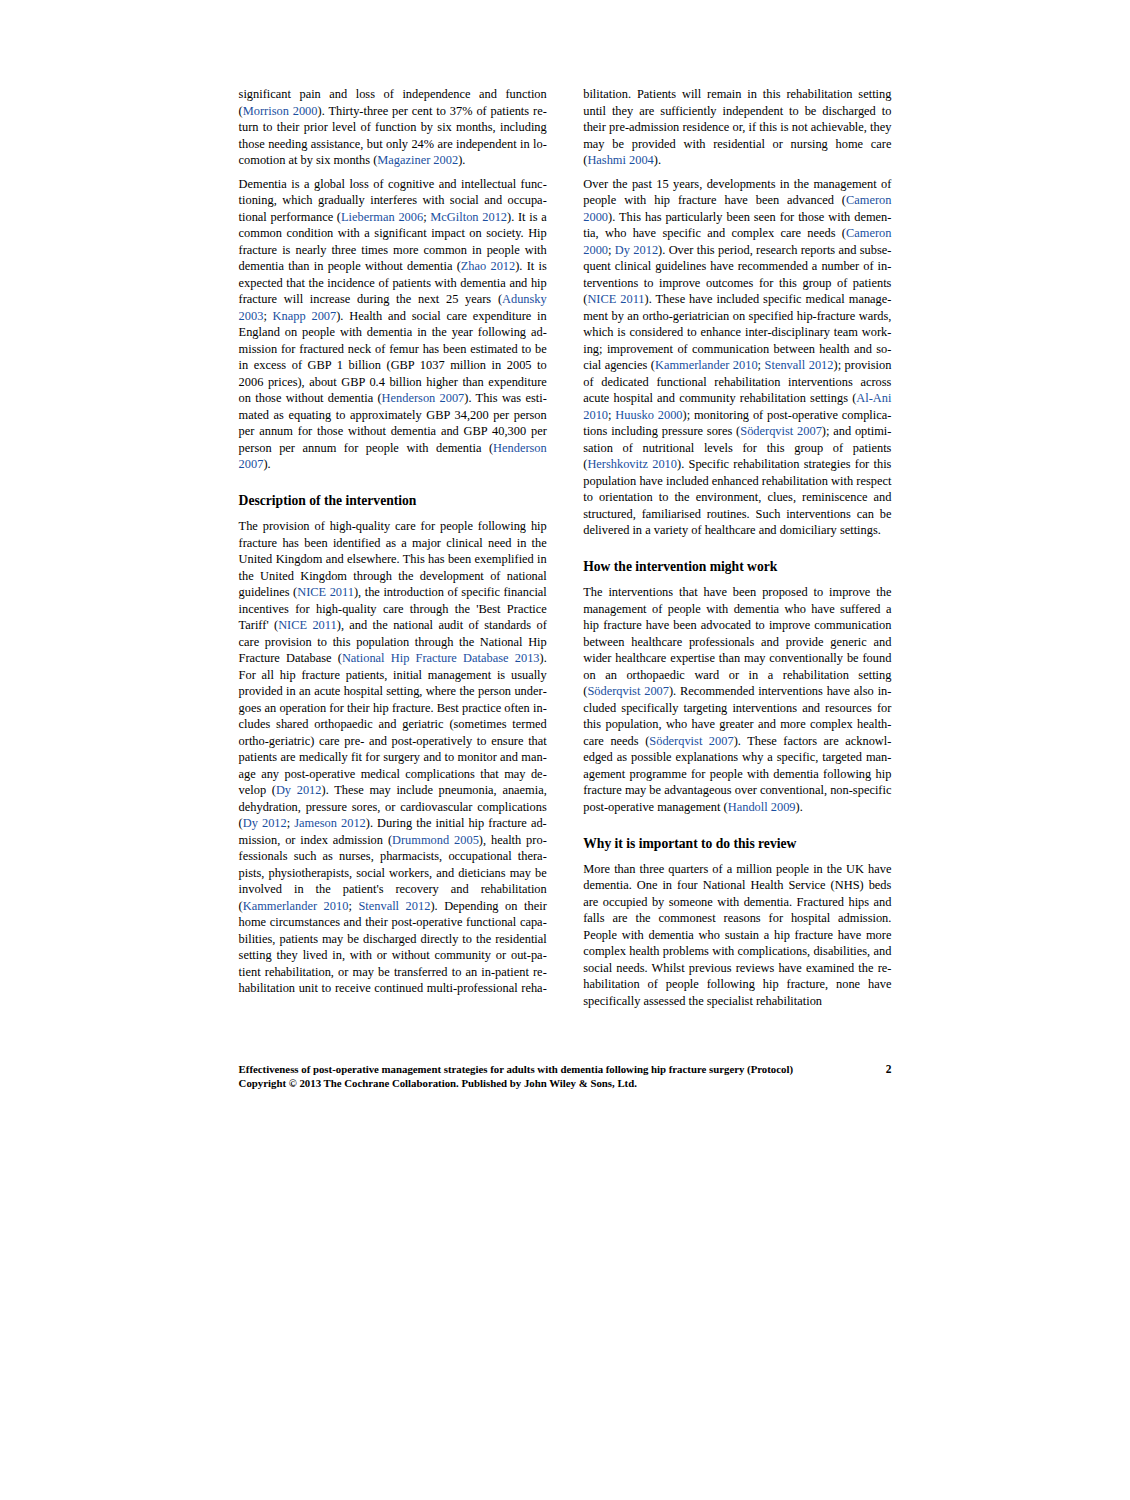significant pain and loss of independence and function (Morrison 2000). Thirty-three per cent to 37% of patients return to their prior level of function by six months, including those needing assistance, but only 24% are independent in locomotion at by six months (Magaziner 2002).
Dementia is a global loss of cognitive and intellectual functioning, which gradually interferes with social and occupational performance (Lieberman 2006; McGilton 2012). It is a common condition with a significant impact on society. Hip fracture is nearly three times more common in people with dementia than in people without dementia (Zhao 2012). It is expected that the incidence of patients with dementia and hip fracture will increase during the next 25 years (Adunsky 2003; Knapp 2007). Health and social care expenditure in England on people with dementia in the year following admission for fractured neck of femur has been estimated to be in excess of GBP 1 billion (GBP 1037 million in 2005 to 2006 prices), about GBP 0.4 billion higher than expenditure on those without dementia (Henderson 2007). This was estimated as equating to approximately GBP 34,200 per person per annum for those without dementia and GBP 40,300 per person per annum for people with dementia (Henderson 2007).
Description of the intervention
The provision of high-quality care for people following hip fracture has been identified as a major clinical need in the United Kingdom and elsewhere. This has been exemplified in the United Kingdom through the development of national guidelines (NICE 2011), the introduction of specific financial incentives for high-quality care through the 'Best Practice Tariff' (NICE 2011), and the national audit of standards of care provision to this population through the National Hip Fracture Database (National Hip Fracture Database 2013). For all hip fracture patients, initial management is usually provided in an acute hospital setting, where the person undergoes an operation for their hip fracture. Best practice often includes shared orthopaedic and geriatric (sometimes termed ortho-geriatric) care pre- and post-operatively to ensure that patients are medically fit for surgery and to monitor and manage any post-operative medical complications that may develop (Dy 2012). These may include pneumonia, anaemia, dehydration, pressure sores, or cardiovascular complications (Dy 2012; Jameson 2012). During the initial hip fracture admission, or index admission (Drummond 2005), health professionals such as nurses, pharmacists, occupational therapists, physiotherapists, social workers, and dieticians may be involved in the patient's recovery and rehabilitation (Kammerlander 2010; Stenvall 2012). Depending on their home circumstances and their post-operative functional capabilities, patients may be discharged directly to the residential setting they lived in, with or without community or out-patient rehabilitation, or may be transferred to an in-patient rehabilitation unit to receive continued multi-professional rehabilitation. Patients will remain in this rehabilitation setting until they are sufficiently independent to be discharged to their pre-admission residence or, if this is not achievable, they may be provided with residential or nursing home care (Hashmi 2004).
Over the past 15 years, developments in the management of people with hip fracture have been advanced (Cameron 2000). This has particularly been seen for those with dementia, who have specific and complex care needs (Cameron 2000; Dy 2012). Over this period, research reports and subsequent clinical guidelines have recommended a number of interventions to improve outcomes for this group of patients (NICE 2011). These have included specific medical management by an ortho-geriatrician on specified hip-fracture wards, which is considered to enhance inter-disciplinary team working; improvement of communication between health and social agencies (Kammerlander 2010; Stenvall 2012); provision of dedicated functional rehabilitation interventions across acute hospital and community rehabilitation settings (Al-Ani 2010; Huusko 2000); monitoring of post-operative complications including pressure sores (Söderqvist 2007); and optimisation of nutritional levels for this group of patients (Hershkovitz 2010). Specific rehabilitation strategies for this population have included enhanced rehabilitation with respect to orientation to the environment, clues, reminiscence and structured, familiarised routines. Such interventions can be delivered in a variety of healthcare and domiciliary settings.
How the intervention might work
The interventions that have been proposed to improve the management of people with dementia who have suffered a hip fracture have been advocated to improve communication between healthcare professionals and provide generic and wider healthcare expertise than may conventionally be found on an orthopaedic ward or in a rehabilitation setting (Söderqvist 2007). Recommended interventions have also included specifically targeting interventions and resources for this population, who have greater and more complex healthcare needs (Söderqvist 2007). These factors are acknowledged as possible explanations why a specific, targeted management programme for people with dementia following hip fracture may be advantageous over conventional, non-specific post-operative management (Handoll 2009).
Why it is important to do this review
More than three quarters of a million people in the UK have dementia. One in four National Health Service (NHS) beds are occupied by someone with dementia. Fractured hips and falls are the commonest reasons for hospital admission. People with dementia who sustain a hip fracture have more complex health problems with complications, disabilities, and social needs. Whilst previous reviews have examined the rehabilitation of people following hip fracture, none have specifically assessed the specialist rehabilitation
Effectiveness of post-operative management strategies for adults with dementia following hip fracture surgery (Protocol)
Copyright © 2013 The Cochrane Collaboration. Published by John Wiley & Sons, Ltd.
2